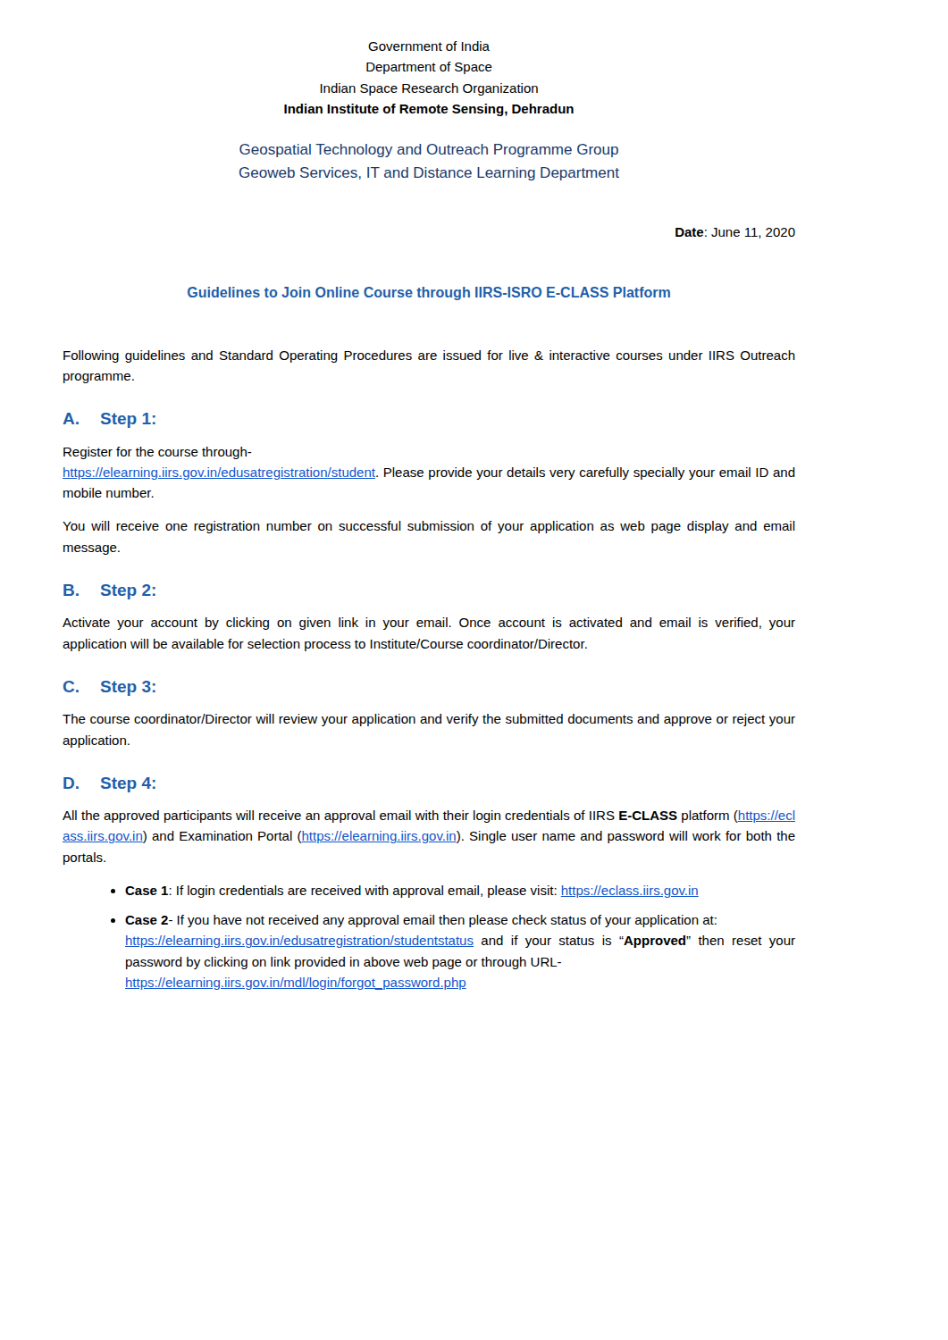Government of India
Department of Space
Indian Space Research Organization
Indian Institute of Remote Sensing, Dehradun
Geospatial Technology and Outreach Programme Group
Geoweb Services, IT and Distance Learning Department
Date: June 11, 2020
Guidelines to Join Online Course through IIRS-ISRO E-CLASS Platform
Following guidelines and Standard Operating Procedures are issued for live & interactive courses under IIRS Outreach programme.
A. Step 1:
Register for the course through-
https://elearning.iirs.gov.in/edusatregistration/student. Please provide your details very carefully specially your email ID and mobile number.
You will receive one registration number on successful submission of your application as web page display and email message.
B. Step 2:
Activate your account by clicking on given link in your email. Once account is activated and email is verified, your application will be available for selection process to Institute/Course coordinator/Director.
C. Step 3:
The course coordinator/Director will review your application and verify the submitted documents and approve or reject your application.
D. Step 4:
All the approved participants will receive an approval email with their login credentials of IIRS E-CLASS platform (https://eclass.iirs.gov.in) and Examination Portal (https://elearning.iirs.gov.in). Single user name and password will work for both the portals.
Case 1: If login credentials are received with approval email, please visit: https://eclass.iirs.gov.in
Case 2- If you have not received any approval email then please check status of your application at:
https://elearning.iirs.gov.in/edusatregistration/studentstatus and if your status is “Approved” then reset your password by clicking on link provided in above web page or through URL-
https://elearning.iirs.gov.in/mdl/login/forgot_password.php